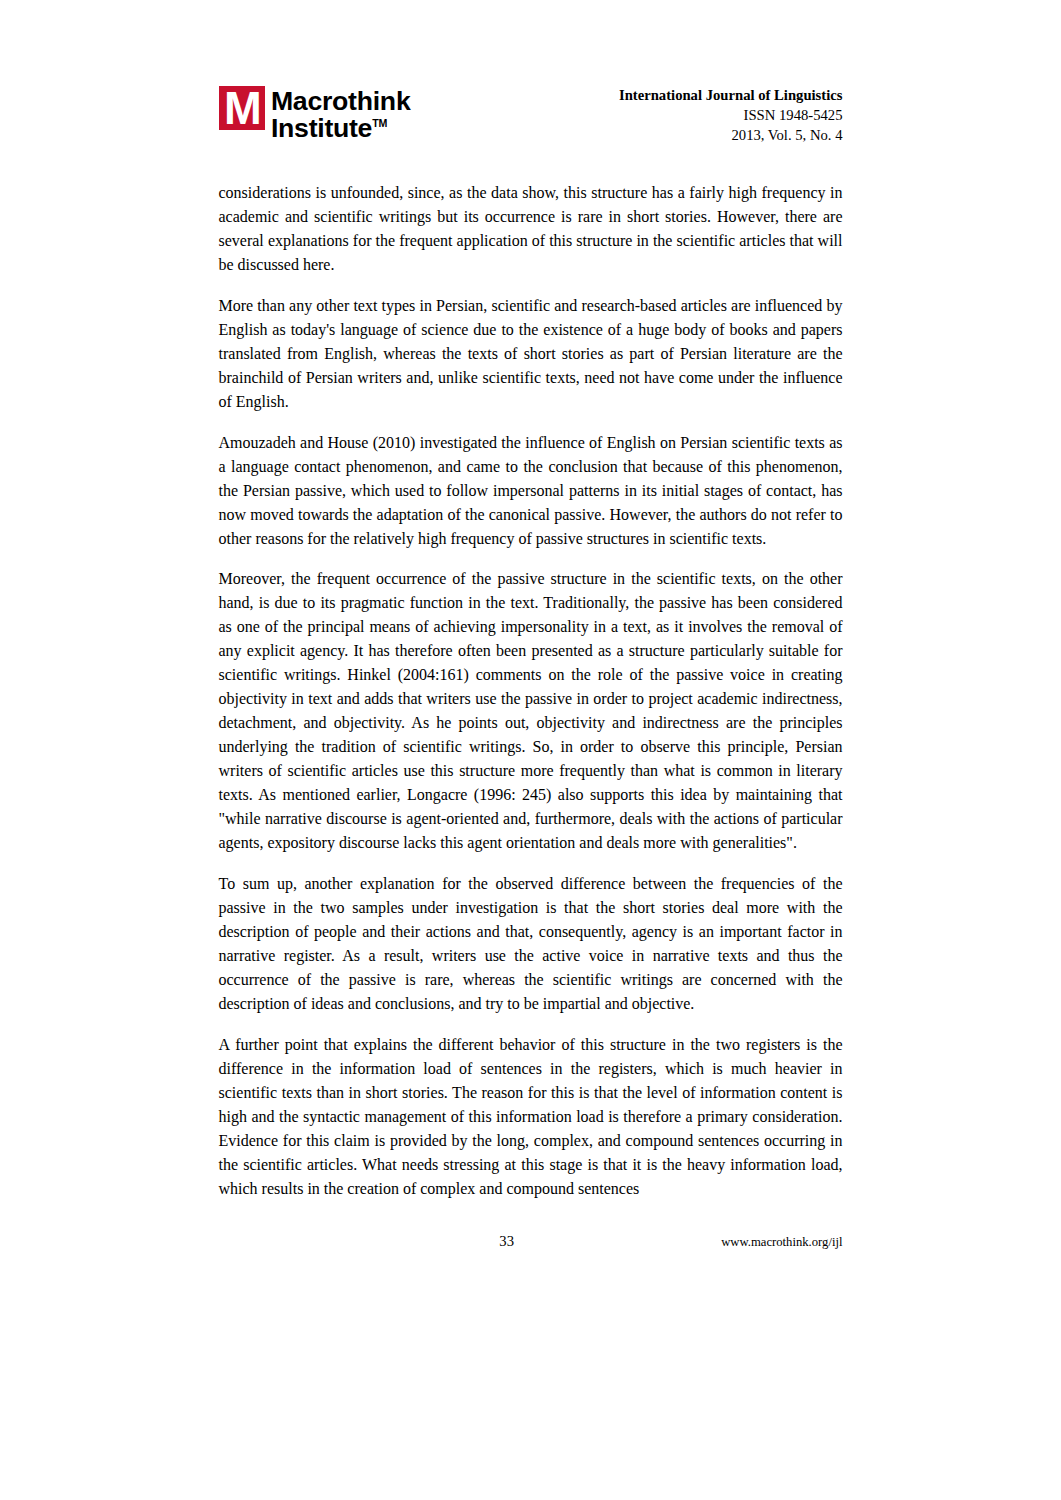M
Macrothink
InstituteTM
International Journal of Linguistics
ISSN 1948-5425
2013, Vol. 5, No. 4
considerations is unfounded, since, as the data show, this structure has a fairly high frequency in academic and scientific writings but its occurrence is rare in short stories. However, there are several explanations for the frequent application of this structure in the scientific articles that will be discussed here.
More than any other text types in Persian, scientific and research-based articles are influenced by English as today's language of science due to the existence of a huge body of books and papers translated from English, whereas the texts of short stories as part of Persian literature are the brainchild of Persian writers and, unlike scientific texts, need not have come under the influence of English.
Amouzadeh and House (2010) investigated the influence of English on Persian scientific texts as a language contact phenomenon, and came to the conclusion that because of this phenomenon, the Persian passive, which used to follow impersonal patterns in its initial stages of contact, has now moved towards the adaptation of the canonical passive. However, the authors do not refer to other reasons for the relatively high frequency of passive structures in scientific texts.
Moreover, the frequent occurrence of the passive structure in the scientific texts, on the other hand, is due to its pragmatic function in the text. Traditionally, the passive has been considered as one of the principal means of achieving impersonality in a text, as it involves the removal of any explicit agency. It has therefore often been presented as a structure particularly suitable for scientific writings. Hinkel (2004:161) comments on the role of the passive voice in creating objectivity in text and adds that writers use the passive in order to project academic indirectness, detachment, and objectivity. As he points out, objectivity and indirectness are the principles underlying the tradition of scientific writings. So, in order to observe this principle, Persian writers of scientific articles use this structure more frequently than what is common in literary texts. As mentioned earlier, Longacre (1996: 245) also supports this idea by maintaining that "while narrative discourse is agent-oriented and, furthermore, deals with the actions of particular agents, expository discourse lacks this agent orientation and deals more with generalities".
To sum up, another explanation for the observed difference between the frequencies of the passive in the two samples under investigation is that the short stories deal more with the description of people and their actions and that, consequently, agency is an important factor in narrative register. As a result, writers use the active voice in narrative texts and thus the occurrence of the passive is rare, whereas the scientific writings are concerned with the description of ideas and conclusions, and try to be impartial and objective.
A further point that explains the different behavior of this structure in the two registers is the difference in the information load of sentences in the registers, which is much heavier in scientific texts than in short stories. The reason for this is that the level of information content is high and the syntactic management of this information load is therefore a primary consideration. Evidence for this claim is provided by the long, complex, and compound sentences occurring in the scientific articles. What needs stressing at this stage is that it is the heavy information load, which results in the creation of complex and compound sentences
33
www.macrothink.org/ijl